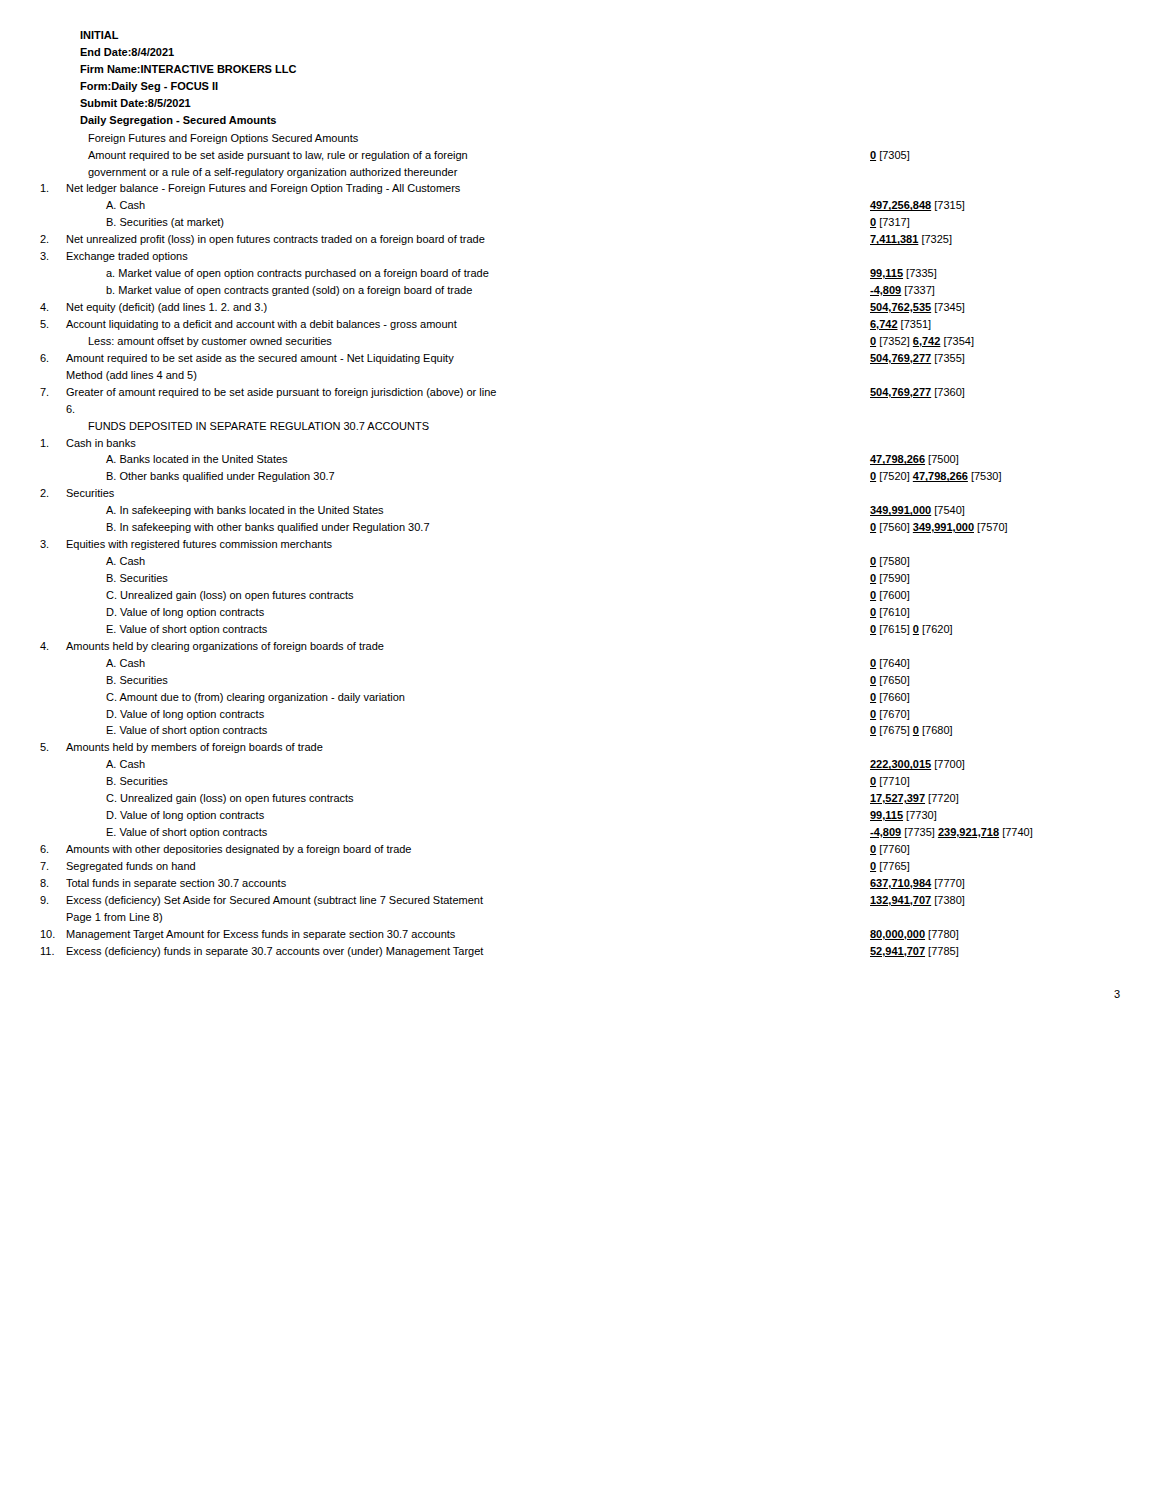INITIAL
End Date:8/4/2021
Firm Name:INTERACTIVE BROKERS LLC
Form:Daily Seg - FOCUS II
Submit Date:8/5/2021
Daily Segregation - Secured Amounts
| | Foreign Futures and Foreign Options Secured Amounts | |
| | Amount required to be set aside pursuant to law, rule or regulation of a foreign | 0 [7305] |
| | government or a rule of a self-regulatory organization authorized thereunder | |
| 1. | Net ledger balance - Foreign Futures and Foreign Option Trading - All Customers | |
| | A. Cash | 497,256,848 [7315] |
| | B. Securities (at market) | 0 [7317] |
| 2. | Net unrealized profit (loss) in open futures contracts traded on a foreign board of trade | 7,411,381 [7325] |
| 3. | Exchange traded options | |
| | a. Market value of open option contracts purchased on a foreign board of trade | 99,115 [7335] |
| | b. Market value of open contracts granted (sold) on a foreign board of trade | -4,809 [7337] |
| 4. | Net equity (deficit) (add lines 1. 2. and 3.) | 504,762,535 [7345] |
| 5. | Account liquidating to a deficit and account with a debit balances - gross amount | 6,742 [7351] |
| | Less: amount offset by customer owned securities | 0 [7352] 6,742 [7354] |
| 6. | Amount required to be set aside as the secured amount - Net Liquidating Equity | 504,769,277 [7355] |
| | Method (add lines 4 and 5) | |
| 7. | Greater of amount required to be set aside pursuant to foreign jurisdiction (above) or line | 504,769,277 [7360] |
| | 6. | |
| | FUNDS DEPOSITED IN SEPARATE REGULATION 30.7 ACCOUNTS | |
| 1. | Cash in banks | |
| | A. Banks located in the United States | 47,798,266 [7500] |
| | B. Other banks qualified under Regulation 30.7 | 0 [7520] 47,798,266 [7530] |
| 2. | Securities | |
| | A. In safekeeping with banks located in the United States | 349,991,000 [7540] |
| | B. In safekeeping with other banks qualified under Regulation 30.7 | 0 [7560] 349,991,000 [7570] |
| 3. | Equities with registered futures commission merchants | |
| | A. Cash | 0 [7580] |
| | B. Securities | 0 [7590] |
| | C. Unrealized gain (loss) on open futures contracts | 0 [7600] |
| | D. Value of long option contracts | 0 [7610] |
| | E. Value of short option contracts | 0 [7615] 0 [7620] |
| 4. | Amounts held by clearing organizations of foreign boards of trade | |
| | A. Cash | 0 [7640] |
| | B. Securities | 0 [7650] |
| | C. Amount due to (from) clearing organization - daily variation | 0 [7660] |
| | D. Value of long option contracts | 0 [7670] |
| | E. Value of short option contracts | 0 [7675] 0 [7680] |
| 5. | Amounts held by members of foreign boards of trade | |
| | A. Cash | 222,300,015 [7700] |
| | B. Securities | 0 [7710] |
| | C. Unrealized gain (loss) on open futures contracts | 17,527,397 [7720] |
| | D. Value of long option contracts | 99,115 [7730] |
| | E. Value of short option contracts | -4,809 [7735] 239,921,718 [7740] |
| 6. | Amounts with other depositories designated by a foreign board of trade | 0 [7760] |
| 7. | Segregated funds on hand | 0 [7765] |
| 8. | Total funds in separate section 30.7 accounts | 637,710,984 [7770] |
| 9. | Excess (deficiency) Set Aside for Secured Amount (subtract line 7 Secured Statement | 132,941,707 [7380] |
| | Page 1 from Line 8) | |
| 10. | Management Target Amount for Excess funds in separate section 30.7 accounts | 80,000,000 [7780] |
| 11. | Excess (deficiency) funds in separate 30.7 accounts over (under) Management Target | 52,941,707 [7785] |
3